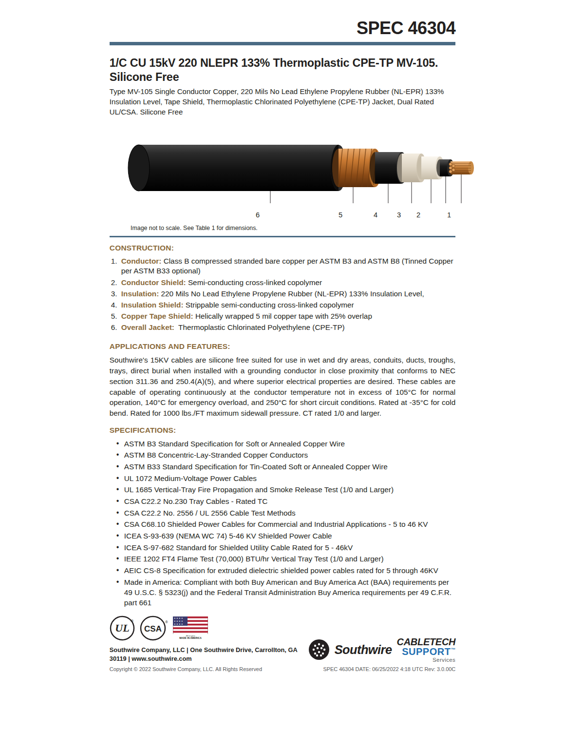SPEC 46304
1/C CU 15kV 220 NLEPR 133% Thermoplastic CPE-TP MV-105. Silicone Free
Type MV-105 Single Conductor Copper, 220 Mils No Lead Ethylene Propylene Rubber (NL-EPR) 133% Insulation Level, Tape Shield, Thermoplastic Chlorinated Polyethylene (CPE-TP) Jacket, Dual Rated UL/CSA. Silicone Free
6 5 4 3 2 1
Image not to scale. See Table 1 for dimensions.
CONSTRUCTION:
Conductor: Class B compressed stranded bare copper per ASTM B3 and ASTM B8 (Tinned Copper per ASTM B33 optional)
Conductor Shield: Semi-conducting cross-linked copolymer
Insulation: 220 Mils No Lead Ethylene Propylene Rubber (NL-EPR) 133% Insulation Level,
Insulation Shield: Strippable semi-conducting cross-linked copolymer
Copper Tape Shield: Helically wrapped 5 mil copper tape with 25% overlap
Overall Jacket: Thermoplastic Chlorinated Polyethylene (CPE-TP)
APPLICATIONS AND FEATURES:
Southwire's 15KV cables are silicone free suited for use in wet and dry areas, conduits, ducts, troughs, trays, direct burial when installed with a grounding conductor in close proximity that conforms to NEC section 311.36 and 250.4(A)(5), and where superior electrical properties are desired. These cables are capable of operating continuously at the conductor temperature not in excess of 105°C for normal operation, 140°C for emergency overload, and 250°C for short circuit conditions. Rated at -35°C for cold bend. Rated for 1000 lbs./FT maximum sidewall pressure. CT rated 1/0 and larger.
SPECIFICATIONS:
ASTM B3 Standard Specification for Soft or Annealed Copper Wire
ASTM B8 Concentric-Lay-Stranded Copper Conductors
ASTM B33 Standard Specification for Tin-Coated Soft or Annealed Copper Wire
UL 1072 Medium-Voltage Power Cables
UL 1685 Vertical-Tray Fire Propagation and Smoke Release Test (1/0 and Larger)
CSA C22.2 No.230 Tray Cables - Rated TC
CSA C22.2 No. 2556 / UL 2556 Cable Test Methods
CSA C68.10 Shielded Power Cables for Commercial and Industrial Applications - 5 to 46 KV
ICEA S-93-639 (NEMA WC 74) 5-46 KV Shielded Power Cable
ICEA S-97-682 Standard for Shielded Utility Cable Rated for 5 - 46kV
IEEE 1202 FT4 Flame Test (70,000) BTU/hr Vertical Tray Test (1/0 and Larger)
AEIC CS-8 Specification for extruded dielectric shielded power cables rated for 5 through 46KV
Made in America: Compliant with both Buy American and Buy America Act (BAA) requirements per 49 U.S.C. § 5323(j) and the Federal Transit Administration Buy America requirements per 49 C.F.R. part 661
UL ® CSA ® ★ ★ ★ ★ ★ ★ ★ ★ ★ ★ ★ ★ We've got it MADE IN AMERICA
Southwire Company, LLC | One Southwire Drive, Carrollton, GA 30119 | www.southwire.com
Southwire
CABLETECH
SUPPORT™
Services
Copyright © 2022 Southwire Company, LLC. All Rights Reserved
SPEC 46304 DATE: 06/25/2022 4:18 UTC Rev: 3.0.00C